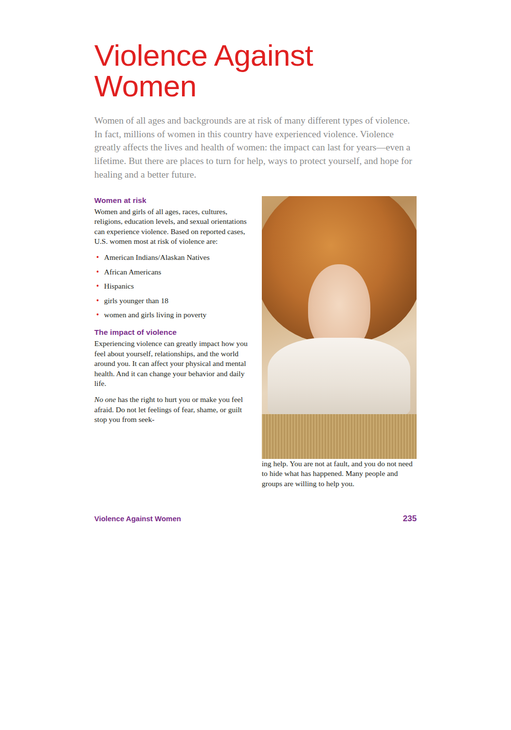Violence Against
Women
Women of all ages and backgrounds are at risk of many different types of violence. In fact, millions of women in this country have experienced violence. Violence greatly affects the lives and health of women: the impact can last for years—even a lifetime. But there are places to turn for help, ways to protect yourself, and hope for healing and a better future.
Women at risk
Women and girls of all ages, races, cultures, religions, education levels, and sexual orientations can experience violence. Based on reported cases, U.S. women most at risk of violence are:
American Indians/Alaskan Natives
African Americans
Hispanics
girls younger than 18
women and girls living in poverty
The impact of violence
Experiencing violence can greatly impact how you feel about yourself, relationships, and the world around you. It can affect your physical and mental health. And it can change your behavior and daily life.
No one has the right to hurt you or make you feel afraid. Do not let feelings of fear, shame, or guilt stop you from seek-
ing help. You are not at fault, and you do not need to hide what has happened. Many people and groups are willing to help you.
Violence Against Women 235